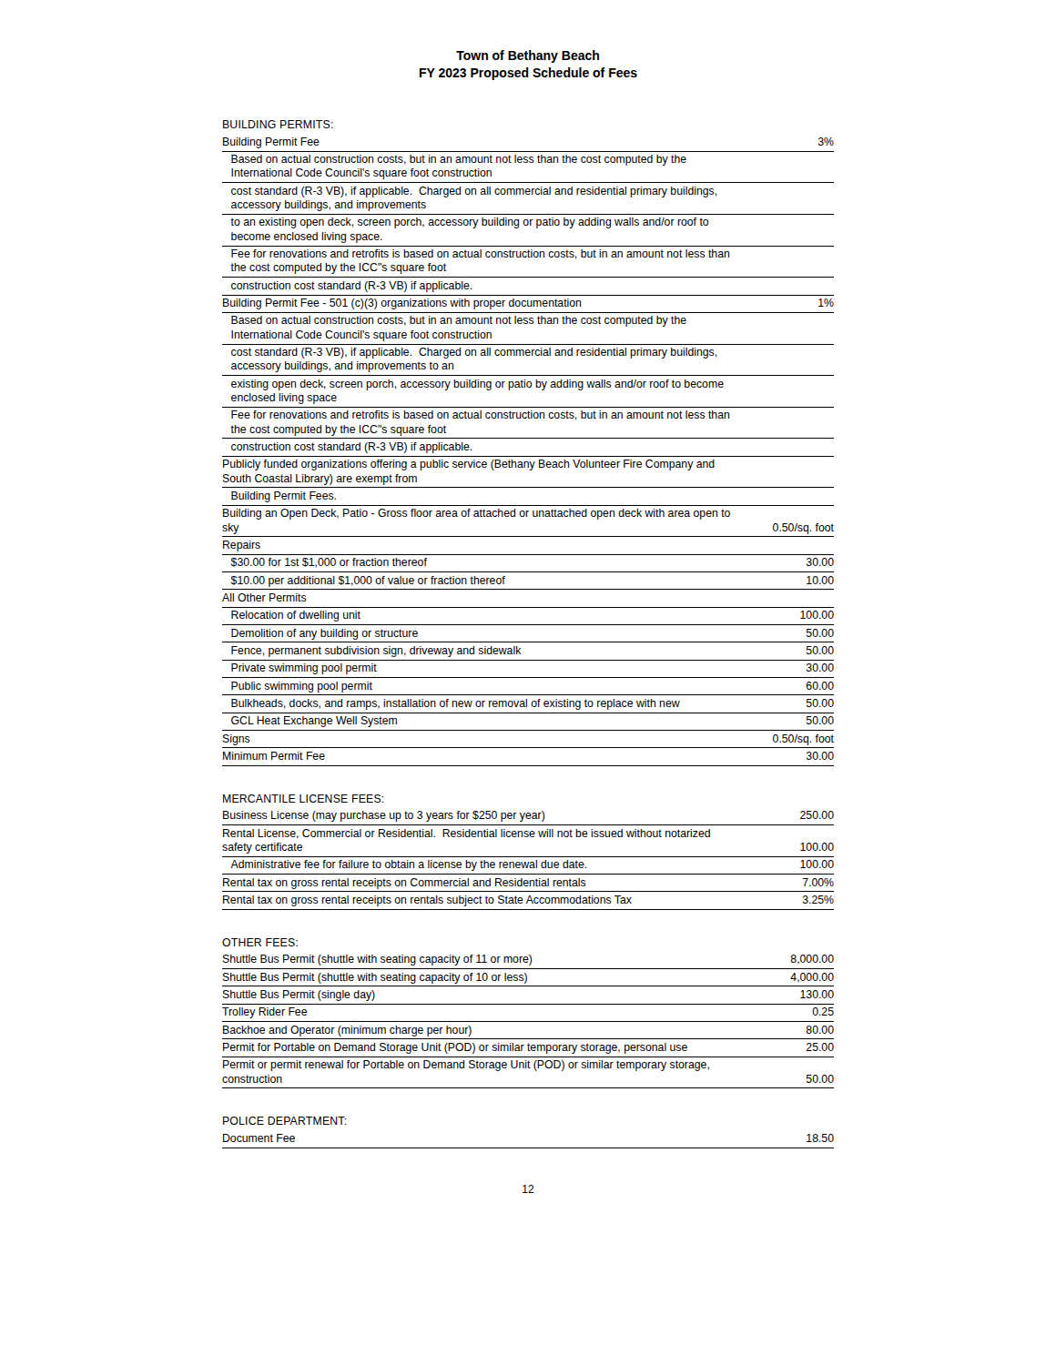Town of Bethany Beach
FY 2023 Proposed Schedule of Fees
BUILDING PERMITS:
| Building Permit Fee | 3% |
| Based on actual construction costs, but in an amount not less than the cost computed by the International Code Council's square foot construction | |
| cost standard (R-3 VB), if applicable. Charged on all commercial and residential primary buildings, accessory buildings, and improvements | |
| to an existing open deck, screen porch, accessory building or patio by adding walls and/or roof to become enclosed living space. | |
| Fee for renovations and retrofits is based on actual construction costs, but in an amount not less than the cost computed by the ICC"s square foot | |
| construction cost standard (R-3 VB) if applicable. | |
| Building Permit Fee - 501 (c)(3) organizations with proper documentation | 1% |
| Based on actual construction costs, but in an amount not less than the cost computed by the International Code Council's square foot construction | |
| cost standard (R-3 VB), if applicable. Charged on all commercial and residential primary buildings, accessory buildings, and improvements to an | |
| existing open deck, screen porch, accessory building or patio by adding walls and/or roof to become enclosed living space | |
| Fee for renovations and retrofits is based on actual construction costs, but in an amount not less than the cost computed by the ICC"s square foot | |
| construction cost standard (R-3 VB) if applicable. | |
| Publicly funded organizations offering a public service (Bethany Beach Volunteer Fire Company and South Coastal Library) are exempt from | |
| Building Permit Fees. | |
| Building an Open Deck, Patio - Gross floor area of attached or unattached open deck with area open to sky | 0.50/sq. foot |
| Repairs | |
| $30.00 for 1st $1,000 or fraction thereof | 30.00 |
| $10.00 per additional $1,000 of value or fraction thereof | 10.00 |
| All Other Permits | |
| Relocation of dwelling unit | 100.00 |
| Demolition of any building or structure | 50.00 |
| Fence, permanent subdivision sign, driveway and sidewalk | 50.00 |
| Private swimming pool permit | 30.00 |
| Public swimming pool permit | 60.00 |
| Bulkheads, docks, and ramps, installation of new or removal of existing to replace with new | 50.00 |
| GCL Heat Exchange Well System | 50.00 |
| Signs | 0.50/sq. foot |
| Minimum Permit Fee | 30.00 |
MERCANTILE LICENSE FEES:
| Business License (may purchase up to 3 years for $250 per year) | 250.00 |
| Rental License, Commercial or Residential. Residential license will not be issued without notarized safety certificate | 100.00 |
| Administrative fee for failure to obtain a license by the renewal due date. | 100.00 |
| Rental tax on gross rental receipts on Commercial and Residential rentals | 7.00% |
| Rental tax on gross rental receipts on rentals subject to State Accommodations Tax | 3.25% |
OTHER FEES:
| Shuttle Bus Permit (shuttle with seating capacity of 11 or more) | 8,000.00 |
| Shuttle Bus Permit (shuttle with seating capacity of 10 or less) | 4,000.00 |
| Shuttle Bus Permit (single day) | 130.00 |
| Trolley Rider Fee | 0.25 |
| Backhoe and Operator (minimum charge per hour) | 80.00 |
| Permit for Portable on Demand Storage Unit (POD) or similar temporary storage, personal use | 25.00 |
| Permit or permit renewal for Portable on Demand Storage Unit (POD) or similar temporary storage, construction | 50.00 |
POLICE DEPARTMENT:
| Document Fee | 18.50 |
12